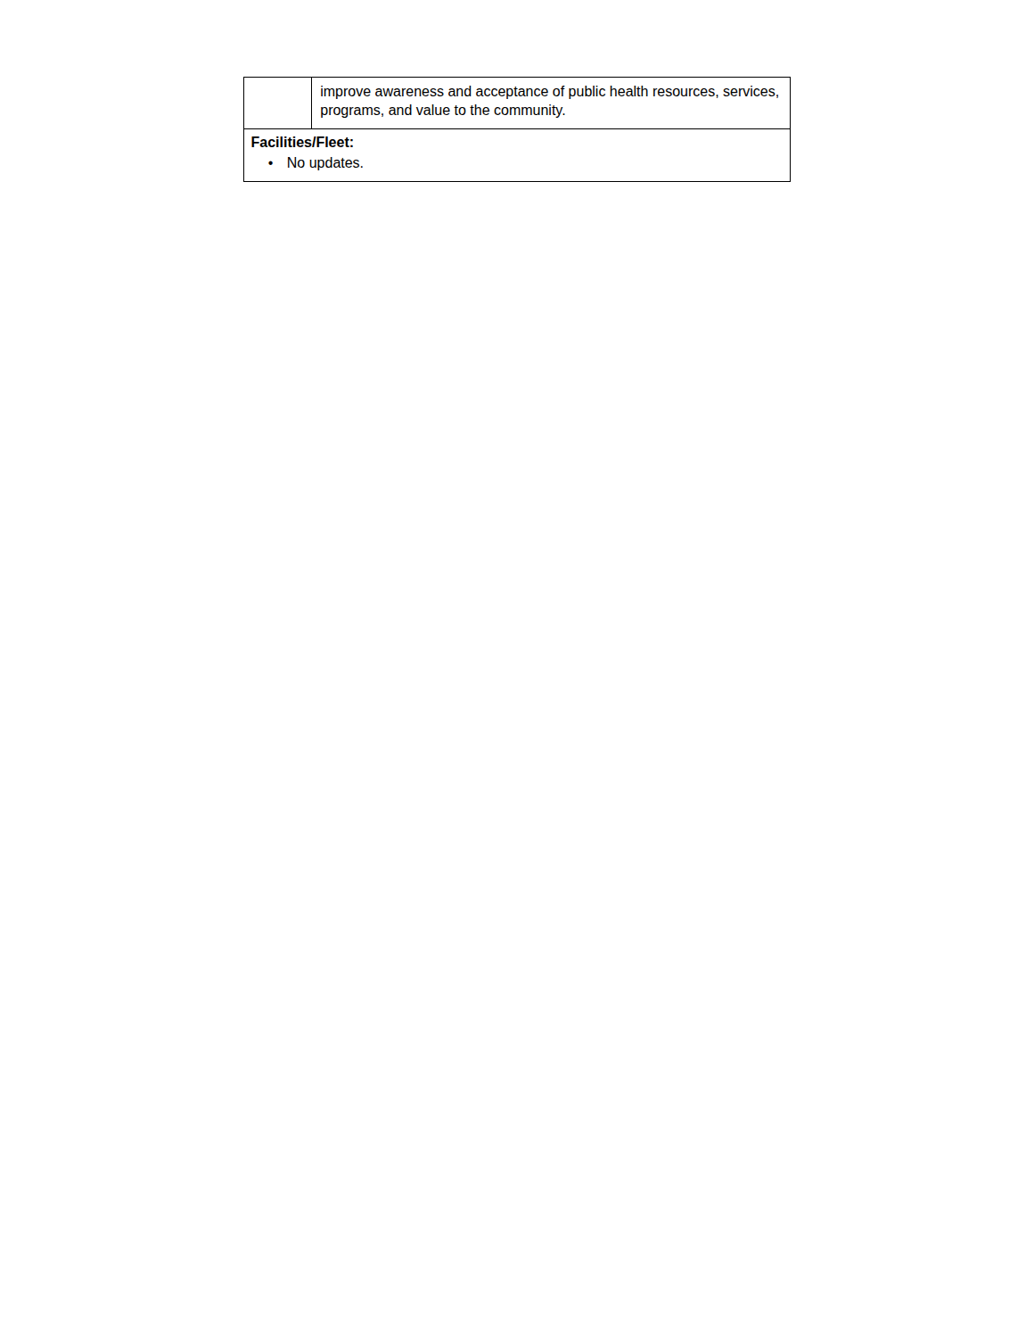| | improve awareness and acceptance of public health resources, services, programs, and value to the community. |
| Facilities/Fleet: No updates. |